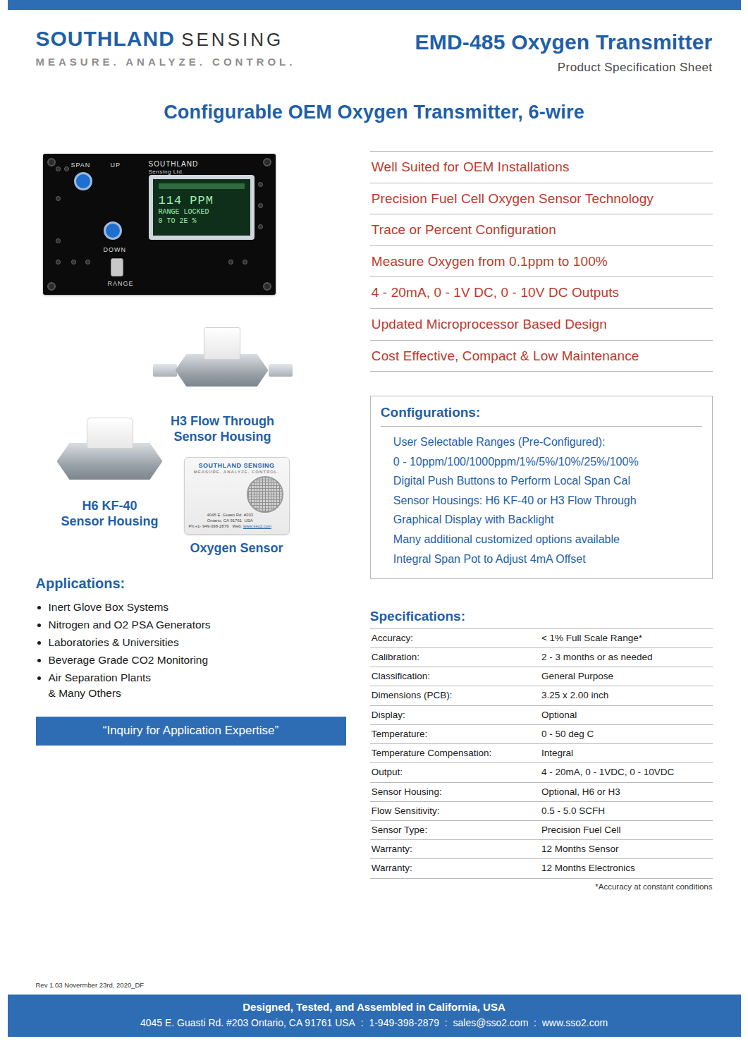SOUTHLAND SENSING
MEASURE. ANALYZE. CONTROL.
EMD-485 Oxygen Transmitter
Product Specification Sheet
Configurable OEM Oxygen Transmitter, 6-wire
SPAN UP DOWN RANGE
SOUTHLANDSensing Ltd.
114 PPM
RANGE LOCKED
0 TO 2E %
H3 Flow Through
Sensor Housing
H6 KF-40
Sensor Housing
SOUTHLAND SENSING
MEASURE. ANALYZE. CONTROL.
4045 E. Guasti Rd. #203
Ontario, CA 91761 USA
Ph:+1- 949-398-2879 Web: www.sso2.com
Oxygen Sensor
Applications:
Inert Glove Box Systems
Nitrogen and O2 PSA Generators
Laboratories & Universities
Beverage Grade CO2 Monitoring
Air Separation Plants
& Many Others
“Inquiry for Application Expertise”
Well Suited for OEM Installations
Precision Fuel Cell Oxygen Sensor Technology
Trace or Percent Configuration
Measure Oxygen from 0.1ppm to 100%
4 - 20mA, 0 - 1V DC, 0 - 10V DC Outputs
Updated Microprocessor Based Design
Cost Effective, Compact & Low Maintenance
Configurations:
User Selectable Ranges (Pre-Configured):
0 - 10ppm/100/1000ppm/1%/5%/10%/25%/100%
Digital Push Buttons to Perform Local Span Cal
Sensor Housings: H6 KF-40 or H3 Flow Through
Graphical Display with Backlight
Many additional customized options available
Integral Span Pot to Adjust 4mA Offset
Specifications:
| Accuracy: | < 1% Full Scale Range* |
| Calibration: | 2 - 3 months or as needed |
| Classification: | General Purpose |
| Dimensions (PCB): | 3.25 x 2.00 inch |
| Display: | Optional |
| Temperature: | 0 - 50 deg C |
| Temperature Compensation: | Integral |
| Output: | 4 - 20mA, 0 - 1VDC, 0 - 10VDC |
| Sensor Housing: | Optional, H6 or H3 |
| Flow Sensitivity: | 0.5 - 5.0 SCFH |
| Sensor Type: | Precision Fuel Cell |
| Warranty: | 12 Months Sensor |
| Warranty: | 12 Months Electronics |
*Accuracy at constant conditions
Rev 1.03 Novermber 23rd, 2020_DF
Designed, Tested, and Assembled in California, USA
4045 E. Guasti Rd. #203 Ontario, CA 91761 USA : 1-949-398-2879 : sales@sso2.com : www.sso2.com